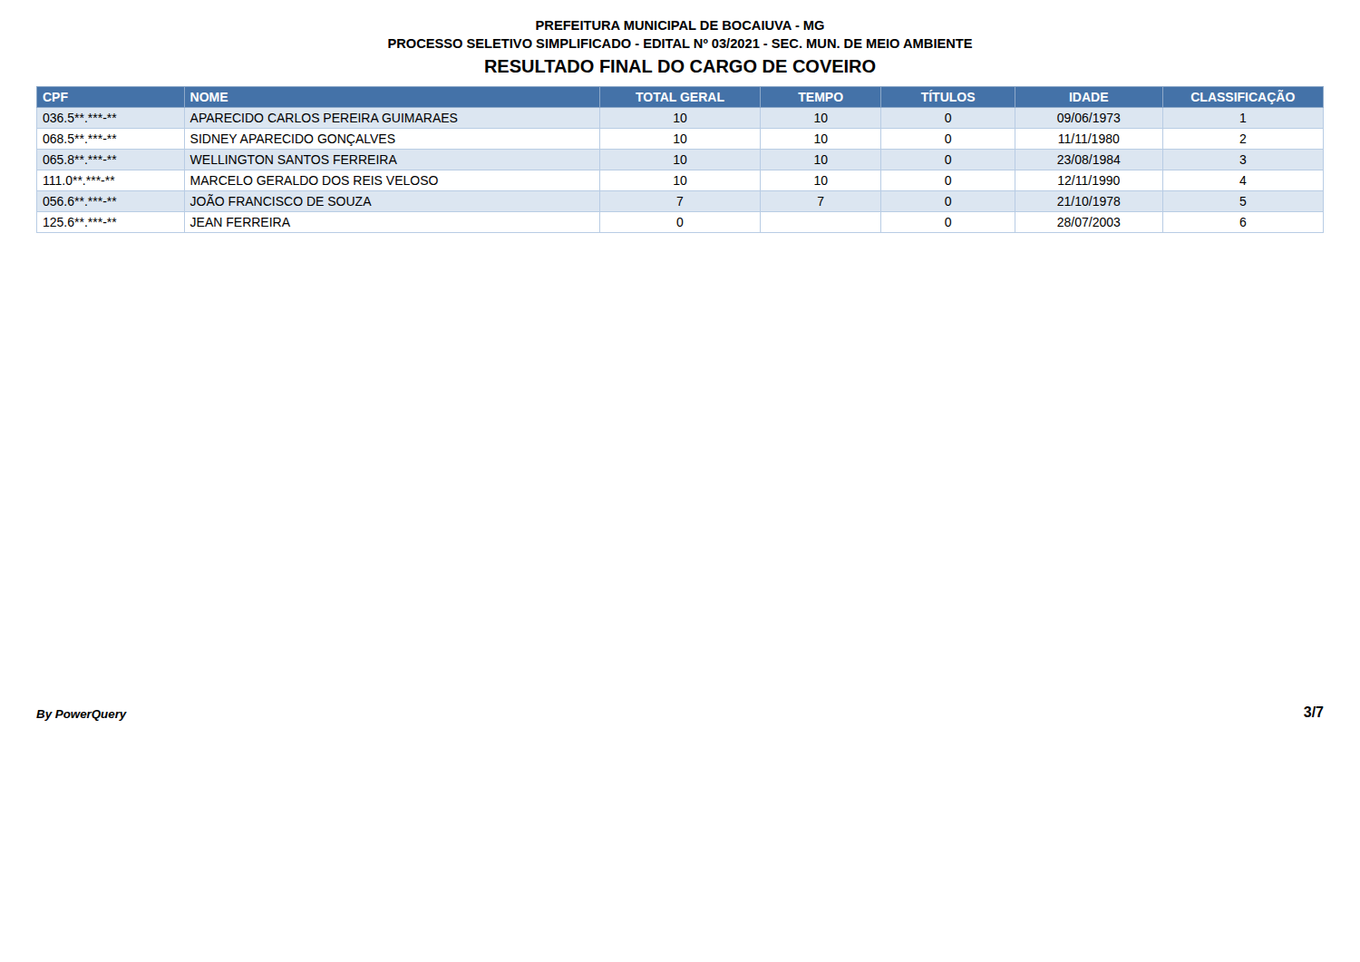PREFEITURA MUNICIPAL DE BOCAIUVA - MG
PROCESSO SELETIVO SIMPLIFICADO - EDITAL Nº 03/2021 - SEC. MUN. DE MEIO AMBIENTE
RESULTADO FINAL DO CARGO DE COVEIRO
| CPF | NOME | TOTAL GERAL | TEMPO | TÍTULOS | IDADE | CLASSIFICAÇÃO |
| --- | --- | --- | --- | --- | --- | --- |
| 036.5**.***-** | APARECIDO CARLOS PEREIRA GUIMARAES | 10 | 10 | 0 | 09/06/1973 | 1 |
| 068.5**.***-** | SIDNEY APARECIDO GONÇALVES | 10 | 10 | 0 | 11/11/1980 | 2 |
| 065.8**.***-** | WELLINGTON SANTOS FERREIRA | 10 | 10 | 0 | 23/08/1984 | 3 |
| 111.0**.***-** | MARCELO GERALDO DOS REIS VELOSO | 10 | 10 | 0 | 12/11/1990 | 4 |
| 056.6**.***-** | JOÃO FRANCISCO DE SOUZA | 7 | 7 | 0 | 21/10/1978 | 5 |
| 125.6**.***-** | JEAN FERREIRA | 0 | | 0 | 28/07/2003 | 6 |
By PowerQuery
3/7